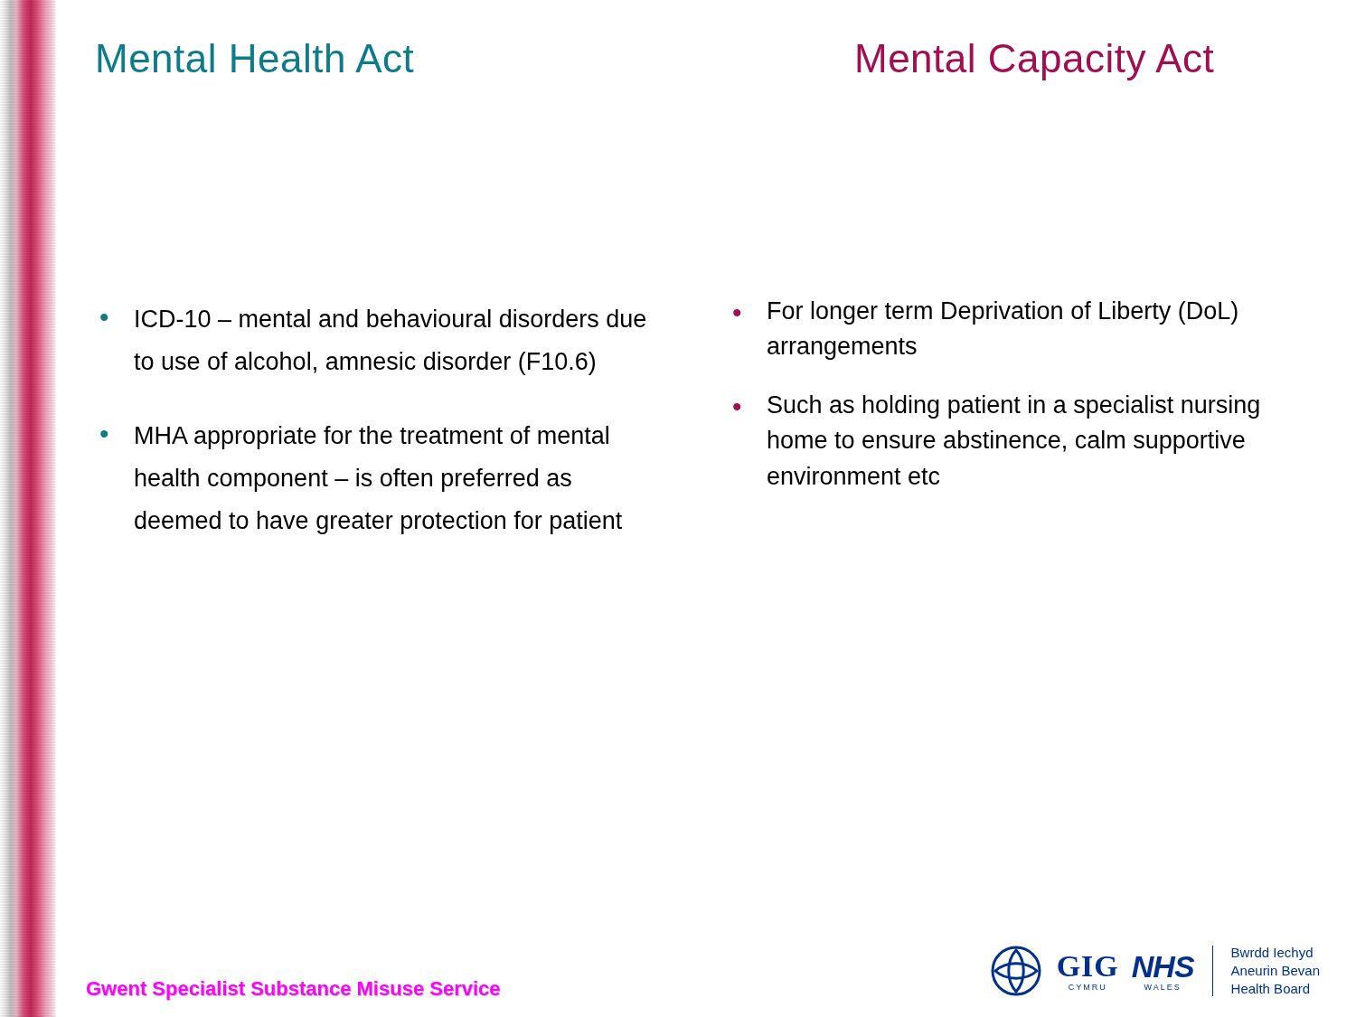Mental Health Act
Mental Capacity Act
ICD-10 – mental and behavioural disorders due to use of alcohol, amnesic disorder (F10.6)
MHA appropriate for the treatment of mental health component – is often preferred as deemed to have greater protection for patient
For longer term Deprivation of Liberty (DoL) arrangements
Such as holding patient in a specialist nursing home to ensure abstinence, calm supportive environment etc
Gwent Specialist Substance Misuse Service
GIG CYMRU
NHS WALES
Bwrdd Iechyd
Aneurin Bevan
Health Board